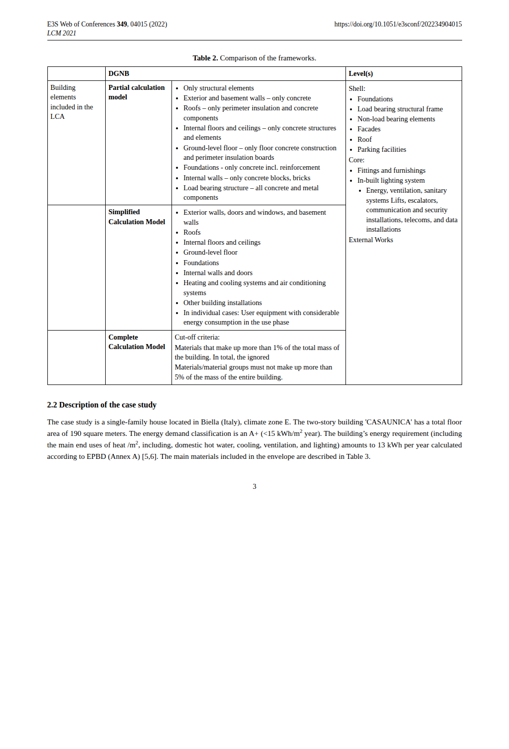E3S Web of Conferences 349, 04015 (2022)
LCM 2021
https://doi.org/10.1051/e3sconf/202234904015
Table 2. Comparison of the frameworks.
| | DGNB | Level(s) |
| Building elements included in the LCA | Partial calculation model | Only structural elements Exterior and basement walls – only concrete Roofs – only perimeter insulation and concrete components Internal floors and ceilings – only concrete structures and elements Ground-level floor – only floor concrete construction and perimeter insulation boards Foundations - only concrete incl. reinforcement Internal walls – only concrete blocks, bricks Load bearing structure – all concrete and metal components | Shell: Foundations Load bearing structural frame Non-load bearing elements Facades Roof Parking facilities Core: Fittings and furnishings In-built lighting system Energy, ventilation, sanitary systems Lifts, escalators, communication and security installations, telecoms, and data installations External Works |
| | Simplified Calculation Model | Exterior walls, doors and windows, and basement walls Roofs Internal floors and ceilings Ground-level floor Foundations Internal walls and doors Heating and cooling systems and air conditioning systems Other building installations In individual cases: User equipment with considerable energy consumption in the use phase |
| | Complete Calculation Model | Cut-off criteria: Materials that make up more than 1% of the total mass of the building. In total, the ignored Materials/material groups must not make up more than 5% of the mass of the entire building. |
2.2 Description of the case study
The case study is a single-family house located in Biella (Italy), climate zone E. The two-story building 'CASAUNICA' has a total floor area of 190 square meters. The energy demand classification is an A+ (<15 kWh/m2 year). The building’s energy requirement (including the main end uses of heat /m2, including, domestic hot water, cooling, ventilation, and lighting) amounts to 13 kWh per year calculated according to EPBD (Annex A) [5,6]. The main materials included in the envelope are described in Table 3.
3